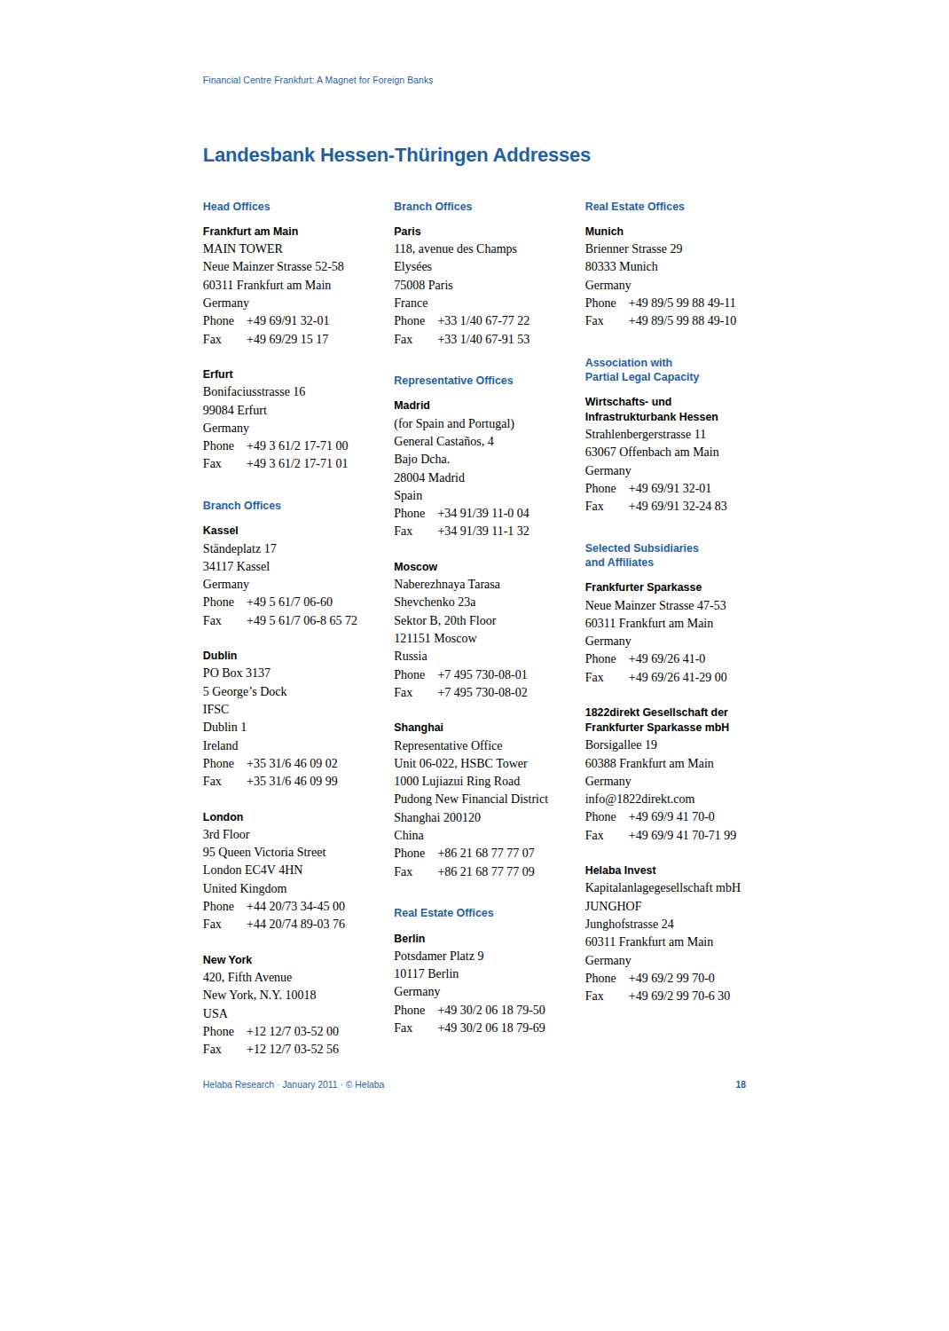Financial Centre Frankfurt: A Magnet for Foreign Banks
Landesbank Hessen-Thüringen Addresses
Head Offices
Frankfurt am Main
MAIN TOWER
Neue Mainzer Strasse 52-58
60311 Frankfurt am Main
Germany
Phone+49 69/91 32-01
Fax+49 69/29 15 17
Erfurt
Bonifaciusstrasse 16
99084 Erfurt
Germany
Phone+49 3 61/2 17-71 00
Fax+49 3 61/2 17-71 01
Branch Offices
Kassel
Ständeplatz 17
34117 Kassel
Germany
Phone+49 5 61/7 06-60
Fax+49 5 61/7 06-8 65 72
Dublin
PO Box 3137
5 George’s Dock
IFSC
Dublin 1
Ireland
Phone+35 31/6 46 09 02
Fax+35 31/6 46 09 99
London
3rd Floor
95 Queen Victoria Street
London EC4V 4HN
United Kingdom
Phone+44 20/73 34-45 00
Fax+44 20/74 89-03 76
New York
420, Fifth Avenue
New York, N.Y. 10018
USA
Phone+12 12/7 03-52 00
Fax+12 12/7 03-52 56
Branch Offices
Paris
118, avenue des Champs Elysées
75008 Paris
France
Phone+33 1/40 67-77 22
Fax+33 1/40 67-91 53
Representative Offices
Madrid
(for Spain and Portugal)
General Castaños, 4
Bajo Dcha.
28004 Madrid
Spain
Phone+34 91/39 11-0 04
Fax+34 91/39 11-1 32
Moscow
Naberezhnaya Tarasa
Shevchenko 23a
Sektor B, 20th Floor
121151 Moscow
Russia
Phone+7 495 730-08-01
Fax+7 495 730-08-02
Shanghai
Representative Office
Unit 06-022, HSBC Tower
1000 Lujiazui Ring Road
Pudong New Financial District
Shanghai 200120
China
Phone+86 21 68 77 77 07
Fax+86 21 68 77 77 09
Real Estate Offices
Berlin
Potsdamer Platz 9
10117 Berlin
Germany
Phone+49 30/2 06 18 79-50
Fax+49 30/2 06 18 79-69
Real Estate Offices
Munich
Brienner Strasse 29
80333 Munich
Germany
Phone+49 89/5 99 88 49-11
Fax+49 89/5 99 88 49-10
Association with
Partial Legal Capacity
Wirtschafts- und
Infrastrukturbank Hessen
Strahlenbergerstrasse 11
63067 Offenbach am Main
Germany
Phone+49 69/91 32-01
Fax+49 69/91 32-24 83
Selected Subsidiaries
and Affiliates
Frankfurter Sparkasse
Neue Mainzer Strasse 47-53
60311 Frankfurt am Main
Germany
Phone+49 69/26 41-0
Fax+49 69/26 41-29 00
1822direkt Gesellschaft der
Frankfurter Sparkasse mbH
Borsigallee 19
60388 Frankfurt am Main
Germany
info@1822direkt.com
Phone+49 69/9 41 70-0
Fax+49 69/9 41 70-71 99
Helaba Invest
Kapitalanlagegesellschaft mbH
JUNGHOF
Junghofstrasse 24
60311 Frankfurt am Main
Germany
Phone+49 69/2 99 70-0
Fax+49 69/2 99 70-6 30
Helaba Research · January 2011 · © Helaba 18